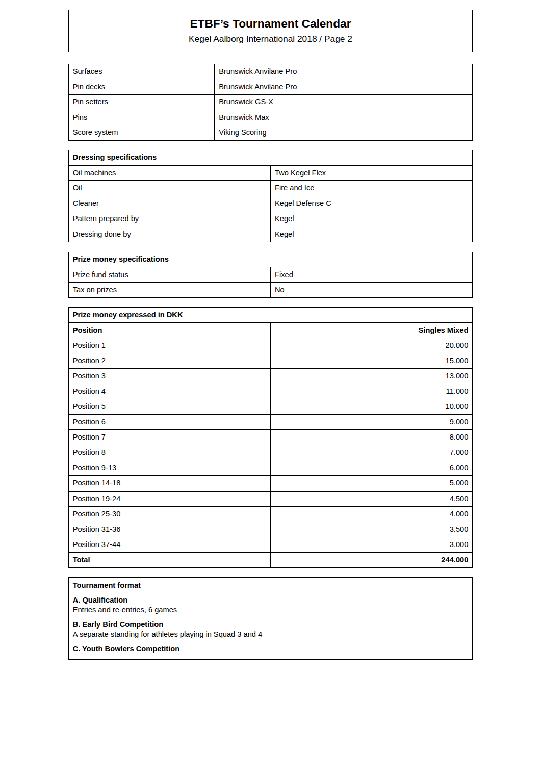ETBF’s Tournament Calendar
Kegel Aalborg International 2018 / Page 2
| Surfaces | Brunswick Anvilane Pro |
| Pin decks | Brunswick Anvilane Pro |
| Pin setters | Brunswick GS-X |
| Pins | Brunswick Max |
| Score system | Viking Scoring |
| Dressing specifications |
| Oil machines | Two Kegel Flex |
| Oil | Fire and Ice |
| Cleaner | Kegel Defense C |
| Pattern prepared by | Kegel |
| Dressing done by | Kegel |
| Prize money specifications |
| Prize fund status | Fixed |
| Tax on prizes | No |
| Prize money expressed in DKK |
| Position | Singles Mixed |
| Position 1 | 20.000 |
| Position 2 | 15.000 |
| Position 3 | 13.000 |
| Position 4 | 11.000 |
| Position 5 | 10.000 |
| Position 6 | 9.000 |
| Position 7 | 8.000 |
| Position 8 | 7.000 |
| Position 9-13 | 6.000 |
| Position 14-18 | 5.000 |
| Position 19-24 | 4.500 |
| Position 25-30 | 4.000 |
| Position 31-36 | 3.500 |
| Position 37-44 | 3.000 |
| Total | 244.000 |
Tournament format
A. Qualification
Entries and re-entries, 6 games
B. Early Bird Competition
A separate standing for athletes playing in Squad 3 and 4
C. Youth Bowlers Competition